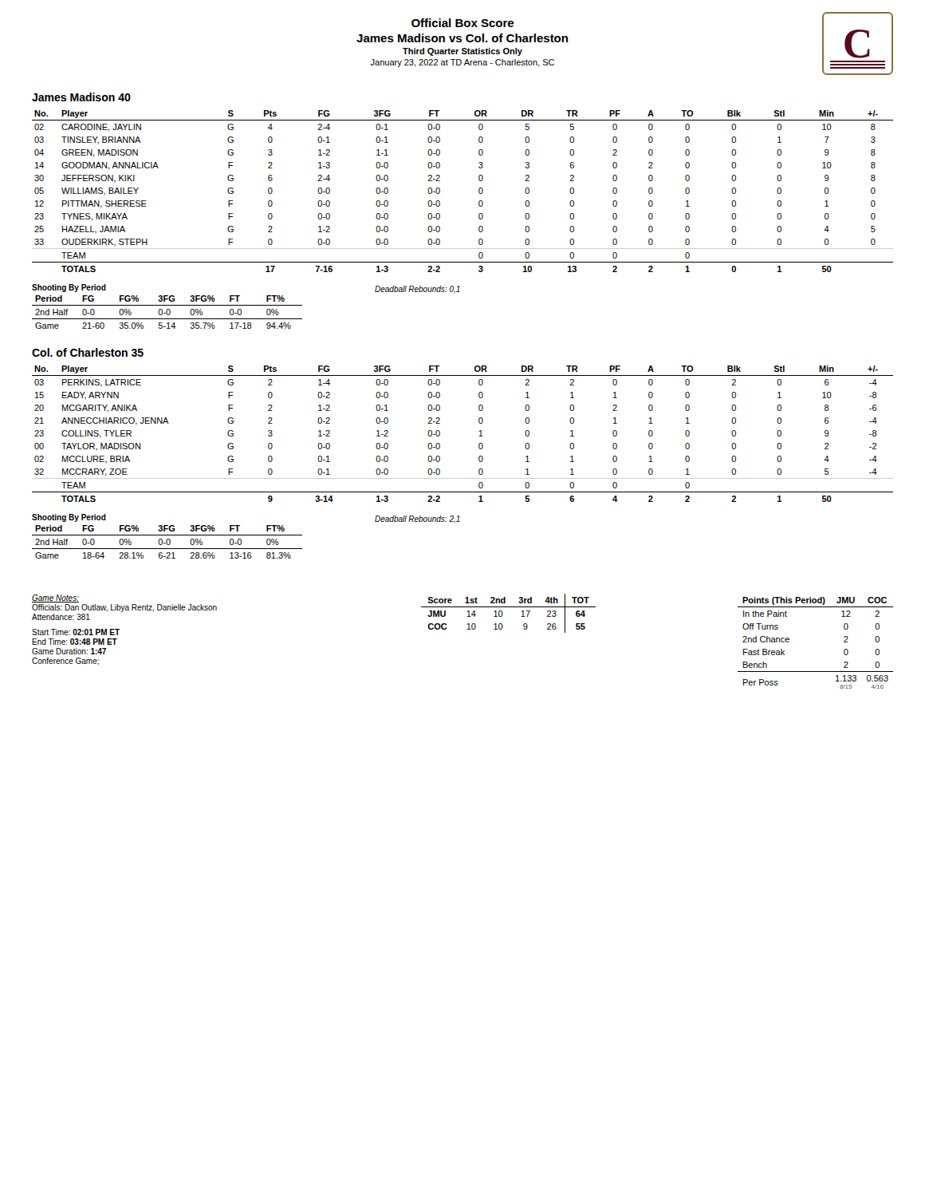C
Official Box Score
James Madison vs Col. of Charleston
Third Quarter Statistics Only
January 23, 2022 at TD Arena - Charleston, SC
James Madison 40
| No. | Player | S | Pts | FG | 3FG | FT | OR | DR | TR | PF | A | TO | Blk | Stl | Min | +/- |
| --- | --- | --- | --- | --- | --- | --- | --- | --- | --- | --- | --- | --- | --- | --- | --- | --- |
| 02 | CARODINE, JAYLIN | G | 4 | 2-4 | 0-1 | 0-0 | 0 | 5 | 5 | 0 | 0 | 0 | 0 | 0 | 10 | 8 |
| 03 | TINSLEY, BRIANNA | G | 0 | 0-1 | 0-1 | 0-0 | 0 | 0 | 0 | 0 | 0 | 0 | 0 | 1 | 7 | 3 |
| 04 | GREEN, MADISON | G | 3 | 1-2 | 1-1 | 0-0 | 0 | 0 | 0 | 2 | 0 | 0 | 0 | 0 | 9 | 8 |
| 14 | GOODMAN, ANNALICIA | F | 2 | 1-3 | 0-0 | 0-0 | 3 | 3 | 6 | 0 | 2 | 0 | 0 | 0 | 10 | 8 |
| 30 | JEFFERSON, KIKI | G | 6 | 2-4 | 0-0 | 2-2 | 0 | 2 | 2 | 0 | 0 | 0 | 0 | 0 | 9 | 8 |
| 05 | WILLIAMS, BAILEY | G | 0 | 0-0 | 0-0 | 0-0 | 0 | 0 | 0 | 0 | 0 | 0 | 0 | 0 | 0 | 0 |
| 12 | PITTMAN, SHERESE | F | 0 | 0-0 | 0-0 | 0-0 | 0 | 0 | 0 | 0 | 0 | 1 | 0 | 0 | 1 | 0 |
| 23 | TYNES, MIKAYA | F | 0 | 0-0 | 0-0 | 0-0 | 0 | 0 | 0 | 0 | 0 | 0 | 0 | 0 | 0 | 0 |
| 25 | HAZELL, JAMIA | G | 2 | 1-2 | 0-0 | 0-0 | 0 | 0 | 0 | 0 | 0 | 0 | 0 | 0 | 4 | 5 |
| 33 | OUDERKIRK, STEPH | F | 0 | 0-0 | 0-0 | 0-0 | 0 | 0 | 0 | 0 | 0 | 0 | 0 | 0 | 0 | 0 |
| | TEAM | | | | | | 0 | 0 | 0 | 0 | | 0 | | | | |
| | TOTALS | | 17 | 7-16 | 1-3 | 2-2 | 3 | 10 | 13 | 2 | 2 | 1 | 0 | 1 | 50 | |
Shooting By Period
Deadball Rebounds: 0,1
| Period | FG | FG% | 3FG | 3FG% | FT | FT% |
| --- | --- | --- | --- | --- | --- | --- |
| 2nd Half | 0-0 | 0% | 0-0 | 0% | 0-0 | 0% |
| Game | 21-60 | 35.0% | 5-14 | 35.7% | 17-18 | 94.4% |
Col. of Charleston 35
| No. | Player | S | Pts | FG | 3FG | FT | OR | DR | TR | PF | A | TO | Blk | Stl | Min | +/- |
| --- | --- | --- | --- | --- | --- | --- | --- | --- | --- | --- | --- | --- | --- | --- | --- | --- |
| 03 | PERKINS, LATRICE | G | 2 | 1-4 | 0-0 | 0-0 | 0 | 2 | 2 | 0 | 0 | 0 | 2 | 0 | 6 | -4 |
| 15 | EADY, ARYNN | F | 0 | 0-2 | 0-0 | 0-0 | 0 | 1 | 1 | 1 | 0 | 0 | 0 | 1 | 10 | -8 |
| 20 | MCGARITY, ANIKA | F | 2 | 1-2 | 0-1 | 0-0 | 0 | 0 | 0 | 2 | 0 | 0 | 0 | 0 | 8 | -6 |
| 21 | ANNECCHIARICO, JENNA | G | 2 | 0-2 | 0-0 | 2-2 | 0 | 0 | 0 | 1 | 1 | 1 | 0 | 0 | 6 | -4 |
| 23 | COLLINS, TYLER | G | 3 | 1-2 | 1-2 | 0-0 | 1 | 0 | 1 | 0 | 0 | 0 | 0 | 0 | 9 | -8 |
| 00 | TAYLOR, MADISON | G | 0 | 0-0 | 0-0 | 0-0 | 0 | 0 | 0 | 0 | 0 | 0 | 0 | 0 | 2 | -2 |
| 02 | MCCLURE, BRIA | G | 0 | 0-1 | 0-0 | 0-0 | 0 | 1 | 1 | 0 | 1 | 0 | 0 | 0 | 4 | -4 |
| 32 | MCCRARY, ZOE | F | 0 | 0-1 | 0-0 | 0-0 | 0 | 1 | 1 | 0 | 0 | 1 | 0 | 0 | 5 | -4 |
| | TEAM | | | | | | 0 | 0 | 0 | 0 | | 0 | | | | |
| | TOTALS | | 9 | 3-14 | 1-3 | 2-2 | 1 | 5 | 6 | 4 | 2 | 2 | 2 | 1 | 50 | |
Shooting By Period
Deadball Rebounds: 2,1
| Period | FG | FG% | 3FG | 3FG% | FT | FT% |
| --- | --- | --- | --- | --- | --- | --- |
| 2nd Half | 0-0 | 0% | 0-0 | 0% | 0-0 | 0% |
| Game | 18-64 | 28.1% | 6-21 | 28.6% | 13-16 | 81.3% |
Game Notes:
Officials: Dan Outlaw, Libya Rentz, Danielle Jackson
Attendance: 381
Start Time: 02:01 PM ET
End Time: 03:48 PM ET
Game Duration: 1:47
Conference Game;
| Score | 1st | 2nd | 3rd | 4th | TOT |
| --- | --- | --- | --- | --- | --- |
| JMU | 14 | 10 | 17 | 23 | 64 |
| COC | 10 | 10 | 9 | 26 | 55 |
| Points (This Period) | JMU | COC |
| --- | --- | --- |
| In the Paint | 12 | 2 |
| Off Turns | 0 | 0 |
| 2nd Chance | 2 | 0 |
| Fast Break | 0 | 0 |
| Bench | 2 | 0 |
| Per Poss | 1.133 8/15 | 0.563 4/16 |